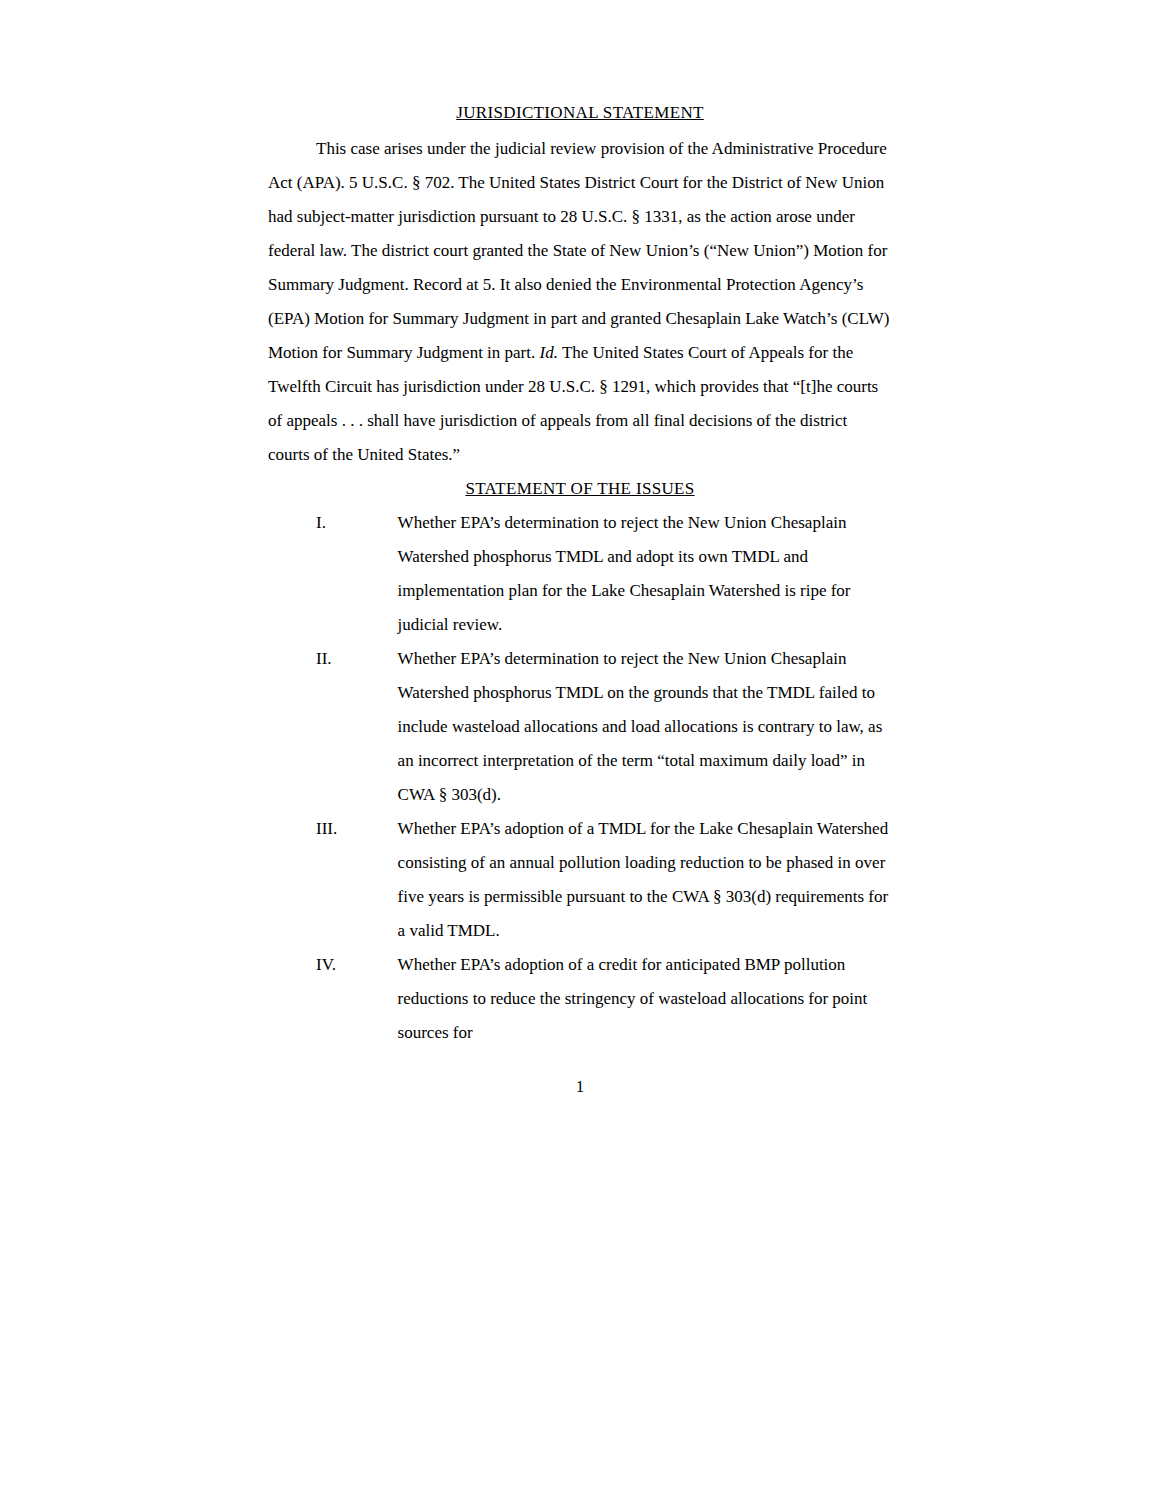JURISDICTIONAL STATEMENT
This case arises under the judicial review provision of the Administrative Procedure Act (APA). 5 U.S.C. § 702. The United States District Court for the District of New Union had subject-matter jurisdiction pursuant to 28 U.S.C. § 1331, as the action arose under federal law. The district court granted the State of New Union’s (“New Union”) Motion for Summary Judgment. Record at 5. It also denied the Environmental Protection Agency’s (EPA) Motion for Summary Judgment in part and granted Chesaplain Lake Watch’s (CLW) Motion for Summary Judgment in part. Id. The United States Court of Appeals for the Twelfth Circuit has jurisdiction under 28 U.S.C. § 1291, which provides that “[t]he courts of appeals . . . shall have jurisdiction of appeals from all final decisions of the district courts of the United States.”
STATEMENT OF THE ISSUES
I. Whether EPA’s determination to reject the New Union Chesaplain Watershed phosphorus TMDL and adopt its own TMDL and implementation plan for the Lake Chesaplain Watershed is ripe for judicial review.
II. Whether EPA’s determination to reject the New Union Chesaplain Watershed phosphorus TMDL on the grounds that the TMDL failed to include wasteload allocations and load allocations is contrary to law, as an incorrect interpretation of the term “total maximum daily load” in CWA § 303(d).
III. Whether EPA’s adoption of a TMDL for the Lake Chesaplain Watershed consisting of an annual pollution loading reduction to be phased in over five years is permissible pursuant to the CWA § 303(d) requirements for a valid TMDL.
IV. Whether EPA’s adoption of a credit for anticipated BMP pollution reductions to reduce the stringency of wasteload allocations for point sources for
1